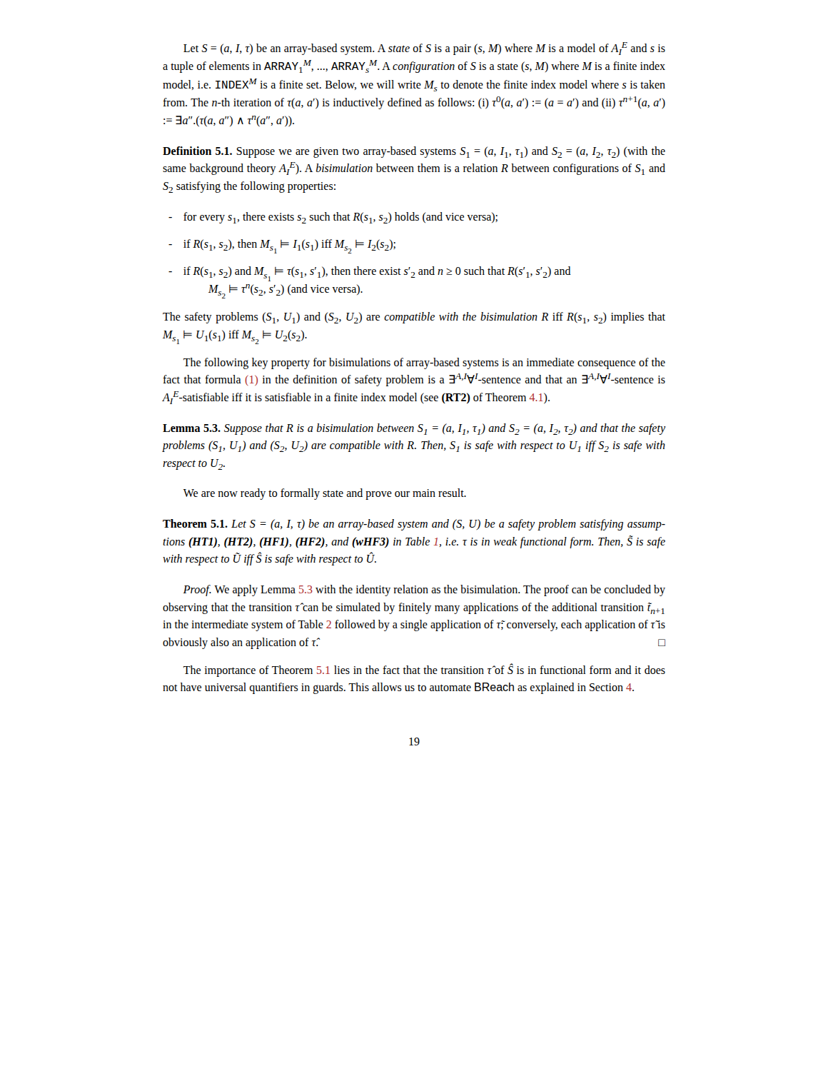Let S = (a, I, τ) be an array-based system. A state of S is a pair (s, M) where M is a model of AIE and s is a tuple of elements in ARRAY1M, ..., ARRAYsM. A configuration of S is a state (s, M) where M is a finite index model, i.e. INDEXM is a finite set. Below, we will write Ms to denote the finite index model where s is taken from. The n-th iteration of τ(a, a′) is inductively defined as follows: (i) τ0(a, a′) := (a = a′) and (ii) τn+1(a, a′) := ∃a″.(τ(a, a″) ∧ τn(a″, a′)).
Definition 5.1. Suppose we are given two array-based systems S1 = (a, I1, τ1) and S2 = (a, I2, τ2) (with the same background theory AIE). A bisimulation between them is a relation R between configurations of S1 and S2 satisfying the following properties:
for every s1, there exists s2 such that R(s1, s2) holds (and vice versa);
if R(s1, s2), then Ms1 ⊨ I1(s1) iff Ms2 ⊨ I2(s2);
if R(s1, s2) and Ms1 ⊨ τ(s1, s′1), then there exist s′2 and n ≥ 0 such that R(s′1, s′2) and
Ms2 ⊨ τn(s2, s′2) (and vice versa).
The safety problems (S1, U1) and (S2, U2) are compatible with the bisimulation R iff R(s1, s2) implies that Ms1 ⊨ U1(s1) iff Ms2 ⊨ U2(s2).
The following key property for bisimulations of array-based systems is an immediate consequence of the fact that formula (1) in the definition of safety problem is a ∃A,I∀I-sentence and that an ∃A,I∀I-sentence is AIE-satisfiable iff it is satisfiable in a finite index model (see (RT2) of Theorem 4.1).
Lemma 5.3. Suppose that R is a bisimulation between S1 = (a, I1, τ1) and S2 = (a, I2, τ2) and that the safety problems (S1, U1) and (S2, U2) are compatible with R. Then, S1 is safe with respect to U1 iff S2 is safe with respect to U2.
We are now ready to formally state and prove our main result.
Theorem 5.1. Let S = (a, I, τ) be an array-based system and (S, U) be a safety problem satisfying assumptions (HT1), (HT2), (HF1), (HF2), and (wHF3) in Table 1, i.e. τ is in weak functional form. Then, S̃ is safe with respect to Ũ iff Ŝ is safe with respect to Û.
Proof. We apply Lemma 5.3 with the identity relation as the bisimulation. The proof can be concluded by observing that the transition τ̂ can be simulated by finitely many applications of the additional transition t̃n+1 in the intermediate system of Table 2 followed by a single application of τ̃; conversely, each application of τ̃ is obviously also an application of τ̂. □
The importance of Theorem 5.1 lies in the fact that the transition τ̂ of Ŝ is in functional form and it does not have universal quantifiers in guards. This allows us to automate BReach as explained in Section 4.
19